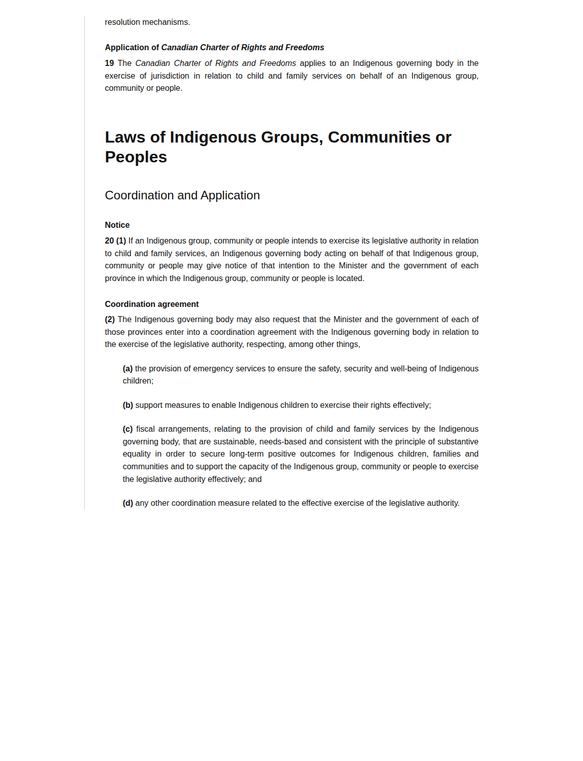resolution mechanisms.
Application of Canadian Charter of Rights and Freedoms
19 The Canadian Charter of Rights and Freedoms applies to an Indigenous governing body in the exercise of jurisdiction in relation to child and family services on behalf of an Indigenous group, community or people.
Laws of Indigenous Groups, Communities or Peoples
Coordination and Application
Notice
20 (1) If an Indigenous group, community or people intends to exercise its legislative authority in relation to child and family services, an Indigenous governing body acting on behalf of that Indigenous group, community or people may give notice of that intention to the Minister and the government of each province in which the Indigenous group, community or people is located.
Coordination agreement
(2) The Indigenous governing body may also request that the Minister and the government of each of those provinces enter into a coordination agreement with the Indigenous governing body in relation to the exercise of the legislative authority, respecting, among other things,
(a) the provision of emergency services to ensure the safety, security and well-being of Indigenous children;
(b) support measures to enable Indigenous children to exercise their rights effectively;
(c) fiscal arrangements, relating to the provision of child and family services by the Indigenous governing body, that are sustainable, needs-based and consistent with the principle of substantive equality in order to secure long-term positive outcomes for Indigenous children, families and communities and to support the capacity of the Indigenous group, community or people to exercise the legislative authority effectively; and
(d) any other coordination measure related to the effective exercise of the legislative authority.